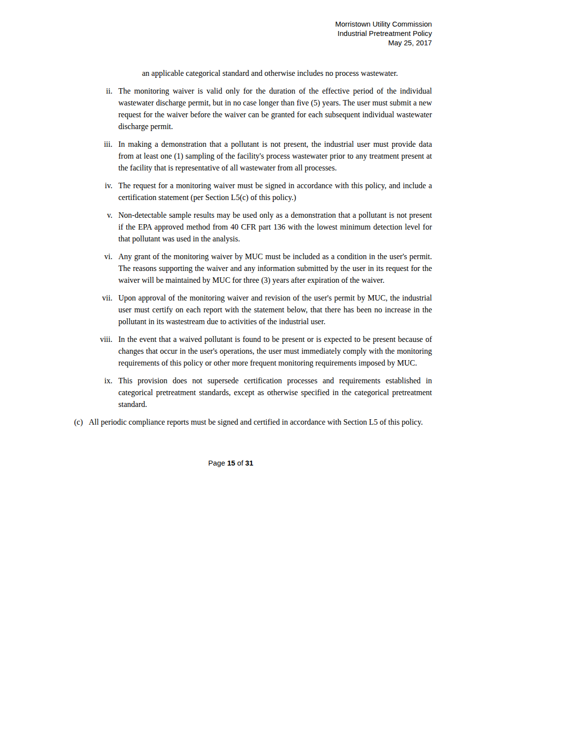Morristown Utility Commission
Industrial Pretreatment Policy
May 25, 2017
an applicable categorical standard and otherwise includes no process wastewater.
ii.
The monitoring waiver is valid only for the duration of the effective period of the individual wastewater discharge permit, but in no case longer than five (5) years. The user must submit a new request for the waiver before the waiver can be granted for each subsequent individual wastewater discharge permit.
iii.
In making a demonstration that a pollutant is not present, the industrial user must provide data from at least one (1) sampling of the facility's process wastewater prior to any treatment present at the facility that is representative of all wastewater from all processes.
iv.
The request for a monitoring waiver must be signed in accordance with this policy, and include a certification statement (per Section L5(c) of this policy.)
v.
Non-detectable sample results may be used only as a demonstration that a pollutant is not present if the EPA approved method from 40 CFR part 136 with the lowest minimum detection level for that pollutant was used in the analysis.
vi.
Any grant of the monitoring waiver by MUC must be included as a condition in the user's permit. The reasons supporting the waiver and any information submitted by the user in its request for the waiver will be maintained by MUC for three (3) years after expiration of the waiver.
vii.
Upon approval of the monitoring waiver and revision of the user's permit by MUC, the industrial user must certify on each report with the statement below, that there has been no increase in the pollutant in its wastestream due to activities of the industrial user.
viii.
In the event that a waived pollutant is found to be present or is expected to be present because of changes that occur in the user's operations, the user must immediately comply with the monitoring requirements of this policy or other more frequent monitoring requirements imposed by MUC.
ix.
This provision does not supersede certification processes and requirements established in categorical pretreatment standards, except as otherwise specified in the categorical pretreatment standard.
(c)
All periodic compliance reports must be signed and certified in accordance with Section L5 of this policy.
Page 15 of 31